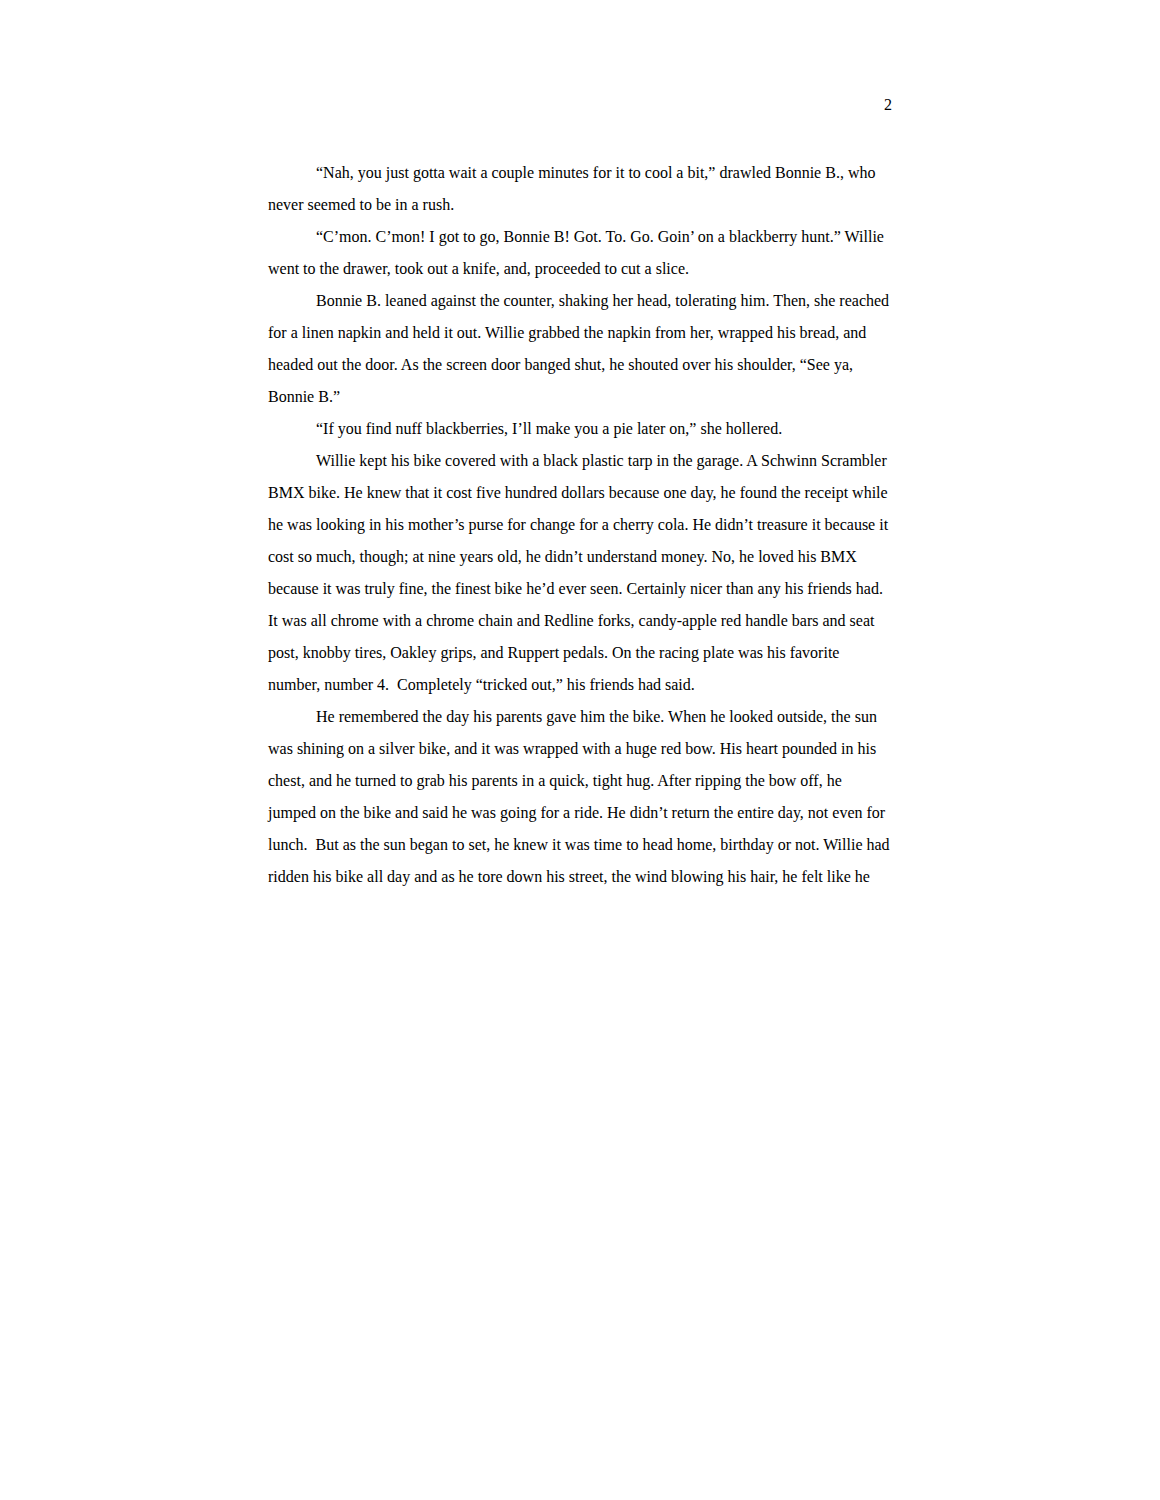2
“Nah, you just gotta wait a couple minutes for it to cool a bit,” drawled Bonnie B., who never seemed to be in a rush.
“C’mon. C’mon! I got to go, Bonnie B! Got. To. Go. Goin’ on a blackberry hunt.” Willie went to the drawer, took out a knife, and, proceeded to cut a slice.
Bonnie B. leaned against the counter, shaking her head, tolerating him. Then, she reached for a linen napkin and held it out. Willie grabbed the napkin from her, wrapped his bread, and headed out the door. As the screen door banged shut, he shouted over his shoulder, “See ya, Bonnie B.”
“If you find nuff blackberries, I’ll make you a pie later on,” she hollered.
Willie kept his bike covered with a black plastic tarp in the garage. A Schwinn Scrambler BMX bike. He knew that it cost five hundred dollars because one day, he found the receipt while he was looking in his mother’s purse for change for a cherry cola. He didn’t treasure it because it cost so much, though; at nine years old, he didn’t understand money. No, he loved his BMX because it was truly fine, the finest bike he’d ever seen. Certainly nicer than any his friends had. It was all chrome with a chrome chain and Redline forks, candy-apple red handle bars and seat post, knobby tires, Oakley grips, and Ruppert pedals. On the racing plate was his favorite number, number 4. Completely “tricked out,” his friends had said.
He remembered the day his parents gave him the bike. When he looked outside, the sun was shining on a silver bike, and it was wrapped with a huge red bow. His heart pounded in his chest, and he turned to grab his parents in a quick, tight hug. After ripping the bow off, he jumped on the bike and said he was going for a ride. He didn’t return the entire day, not even for lunch. But as the sun began to set, he knew it was time to head home, birthday or not. Willie had ridden his bike all day and as he tore down his street, the wind blowing his hair, he felt like he